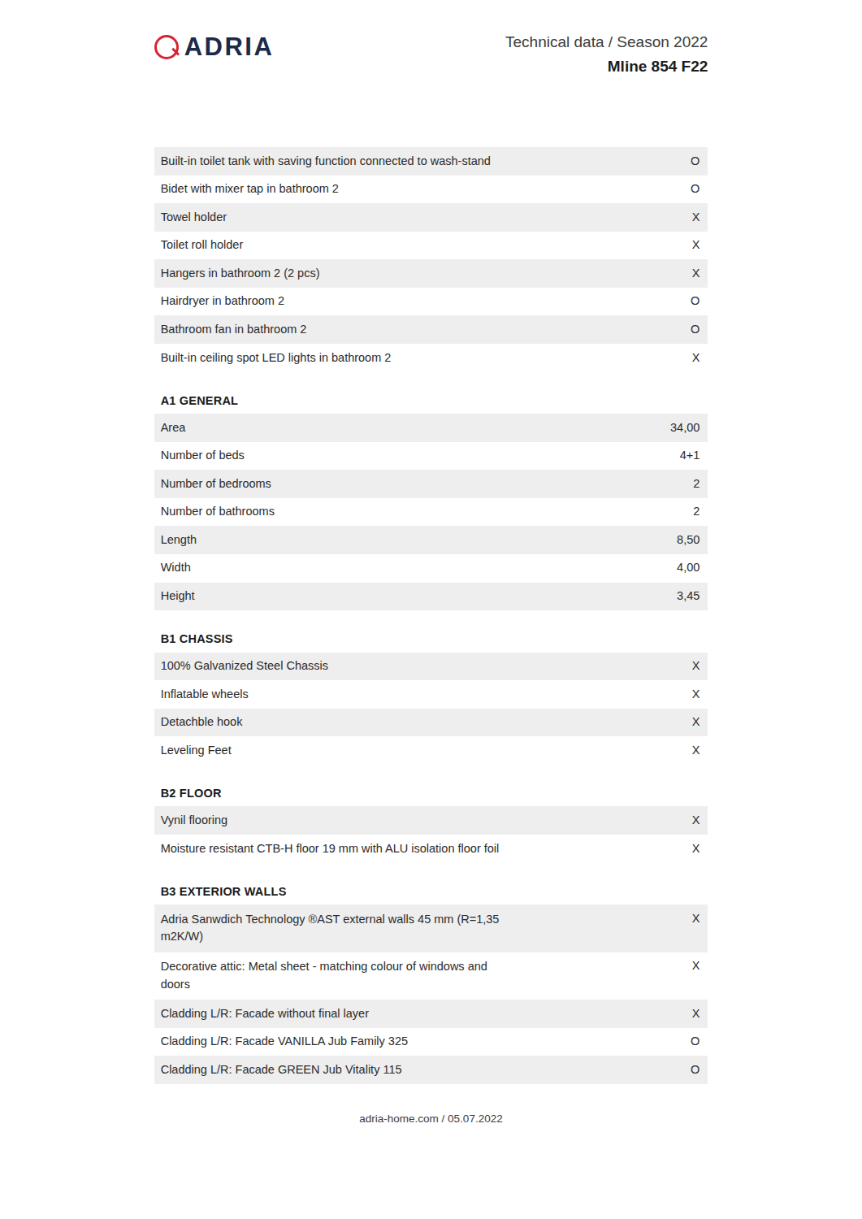ADRIA
Technical data / Season 2022
Mline 854 F22
| Built-in toilet tank with saving function connected to wash-stand | O |
| Bidet with mixer tap in bathroom 2 | O |
| Towel holder | X |
| Toilet roll holder | X |
| Hangers in bathroom 2 (2 pcs) | X |
| Hairdryer in bathroom 2 | O |
| Bathroom fan in bathroom 2 | O |
| Built-in ceiling spot LED lights in bathroom 2 | X |
A1 GENERAL
| Area | 34,00 |
| Number of beds | 4+1 |
| Number of bedrooms | 2 |
| Number of bathrooms | 2 |
| Length | 8,50 |
| Width | 4,00 |
| Height | 3,45 |
B1 CHASSIS
| 100% Galvanized Steel Chassis | X |
| Inflatable wheels | X |
| Detachble hook | X |
| Leveling Feet | X |
B2 FLOOR
| Vynil flooring | X |
| Moisture resistant CTB-H floor 19 mm with ALU isolation floor foil | X |
B3 EXTERIOR WALLS
| Adria Sanwdich Technology ®AST external walls 45 mm (R=1,35 m2K/W) | X |
| Decorative attic: Metal sheet - matching colour of windows and doors | X |
| Cladding L/R: Facade without final layer | X |
| Cladding L/R: Facade VANILLA Jub Family 325 | O |
| Cladding L/R: Facade GREEN Jub Vitality 115 | O |
adria-home.com / 05.07.2022